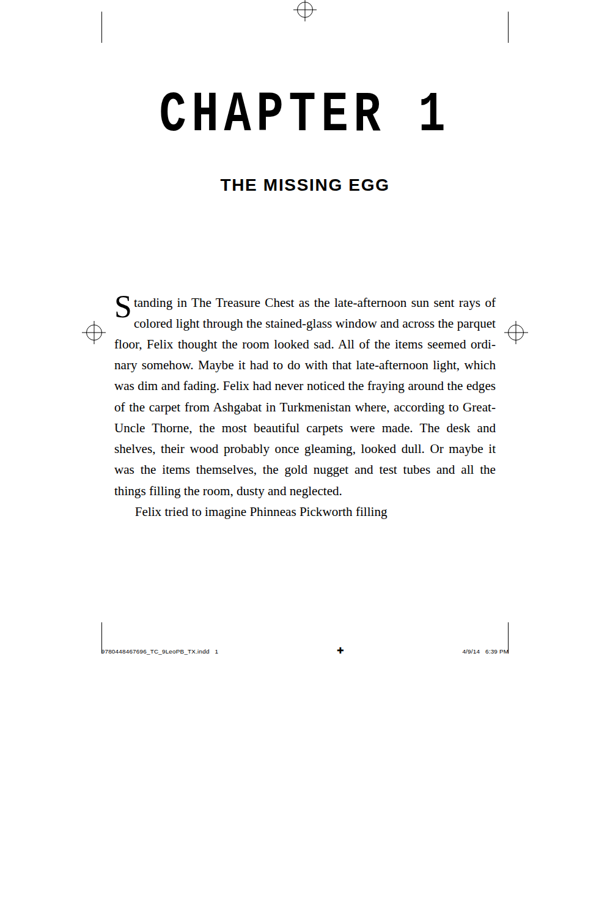CHAPTER 1
THE MISSING EGG
Standing in The Treasure Chest as the late-afternoon sun sent rays of colored light through the stained-glass window and across the parquet floor, Felix thought the room looked sad. All of the items seemed ordinary somehow. Maybe it had to do with that late-afternoon light, which was dim and fading. Felix had never noticed the fraying around the edges of the carpet from Ashgabat in Turkmenistan where, according to Great-Uncle Thorne, the most beautiful carpets were made. The desk and shelves, their wood probably once gleaming, looked dull. Or maybe it was the items themselves, the gold nugget and test tubes and all the things filling the room, dusty and neglected.
Felix tried to imagine Phinneas Pickworth filling
9780448467696_TC_9LeoPB_TX.indd 1 ✚ 4/9/14 6:39 PM